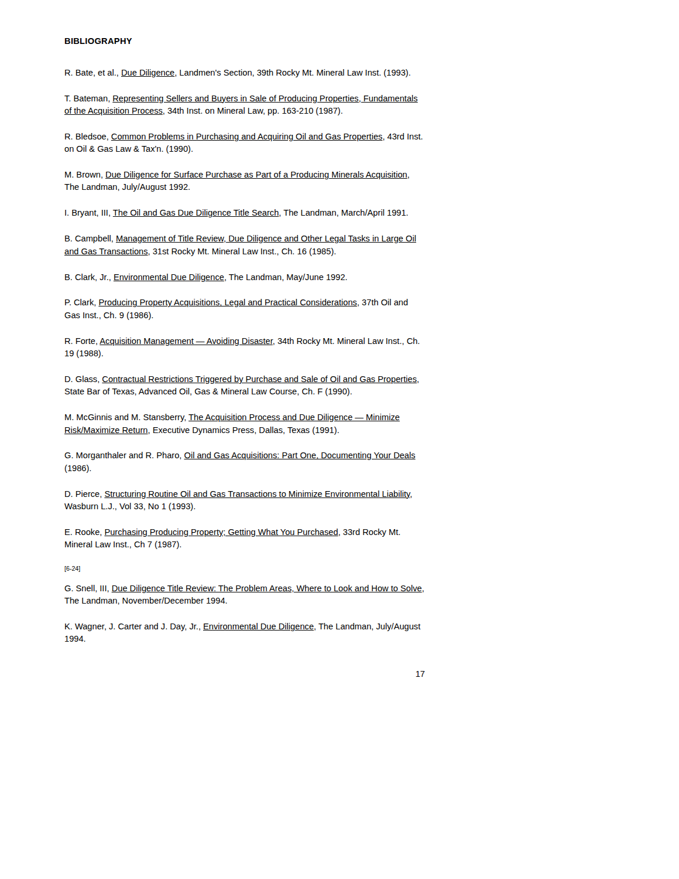BIBLIOGRAPHY
R. Bate, et al., Due Diligence, Landmen's Section, 39th Rocky Mt. Mineral Law Inst. (1993).
T. Bateman, Representing Sellers and Buyers in Sale of Producing Properties, Fundamentals of the Acquisition Process, 34th Inst. on Mineral Law, pp. 163-210 (1987).
R. Bledsoe, Common Problems in Purchasing and Acquiring Oil and Gas Properties, 43rd Inst. on Oil & Gas Law & Tax'n. (1990).
M. Brown, Due Diligence for Surface Purchase as Part of a Producing Minerals Acquisition, The Landman, July/August 1992.
I. Bryant, III, The Oil and Gas Due Diligence Title Search, The Landman, March/April 1991.
B. Campbell, Management of Title Review, Due Diligence and Other Legal Tasks in Large Oil and Gas Transactions, 31st Rocky Mt. Mineral Law Inst., Ch. 16 (1985).
B. Clark, Jr., Environmental Due Diligence, The Landman, May/June 1992.
P. Clark, Producing Property Acquisitions, Legal and Practical Considerations, 37th Oil and Gas Inst., Ch. 9 (1986).
R. Forte, Acquisition Management — Avoiding Disaster, 34th Rocky Mt. Mineral Law Inst., Ch. 19 (1988).
D. Glass, Contractual Restrictions Triggered by Purchase and Sale of Oil and Gas Properties, State Bar of Texas, Advanced Oil, Gas & Mineral Law Course, Ch. F (1990).
M. McGinnis and M. Stansberry, The Acquisition Process and Due Diligence — Minimize Risk/Maximize Return, Executive Dynamics Press, Dallas, Texas (1991).
G. Morganthaler and R. Pharo, Oil and Gas Acquisitions: Part One, Documenting Your Deals (1986).
D. Pierce, Structuring Routine Oil and Gas Transactions to Minimize Environmental Liability, Wasburn L.J., Vol 33, No 1 (1993).
E. Rooke, Purchasing Producing Property; Getting What You Purchased, 33rd Rocky Mt. Mineral Law Inst., Ch 7 (1987).
[6-24]
G. Snell, III, Due Diligence Title Review: The Problem Areas, Where to Look and How to Solve, The Landman, November/December 1994.
K. Wagner, J. Carter and J. Day, Jr., Environmental Due Diligence, The Landman, July/August 1994.
17